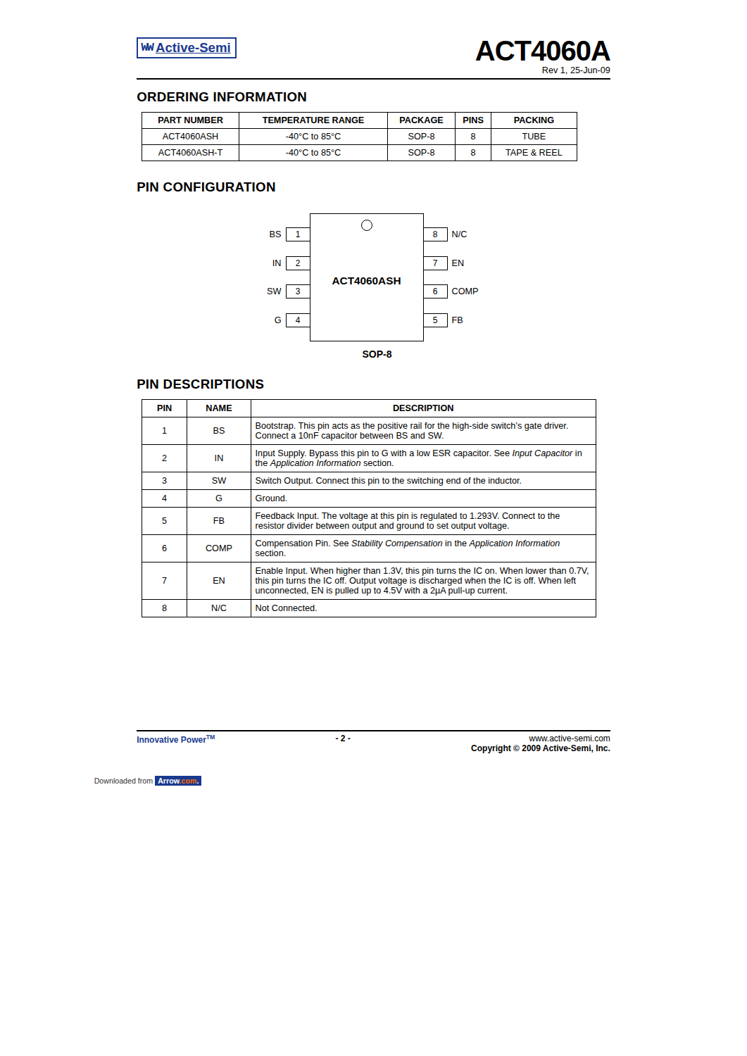WW Active-Semi
ACT4060A
Rev 1, 25-Jun-09
ORDERING INFORMATION
| PART NUMBER | TEMPERATURE RANGE | PACKAGE | PINS | PACKING |
| --- | --- | --- | --- | --- |
| ACT4060ASH | -40°C to 85°C | SOP-8 | 8 | TUBE |
| ACT4060ASH-T | -40°C to 85°C | SOP-8 | 8 | TAPE & REEL |
PIN CONFIGURATION
BS
IN
SW
G
1
2
3
4
ACT4060ASH
8
7
6
5
N/C
EN
COMP
FB
SOP-8
PIN DESCRIPTIONS
| PIN | NAME | DESCRIPTION |
| --- | --- | --- |
| 1 | BS | Bootstrap. This pin acts as the positive rail for the high-side switch’s gate driver. Connect a 10nF capacitor between BS and SW. |
| 2 | IN | Input Supply. Bypass this pin to G with a low ESR capacitor. See Input Capacitor in the Application Information section. |
| 3 | SW | Switch Output. Connect this pin to the switching end of the inductor. |
| 4 | G | Ground. |
| 5 | FB | Feedback Input. The voltage at this pin is regulated to 1.293V. Connect to the resistor divider between output and ground to set output voltage. |
| 6 | COMP | Compensation Pin. See Stability Compensation in the Application Information section. |
| 7 | EN | Enable Input. When higher than 1.3V, this pin turns the IC on. When lower than 0.7V, this pin turns the IC off. Output voltage is discharged when the IC is off. When left unconnected, EN is pulled up to 4.5V with a 2µA pull-up current. |
| 8 | N/C | Not Connected. |
Innovative PowerTM
- 2 -
www.active-semi.com
Copyright © 2009 Active-Semi, Inc.
Downloaded from Arrow.com.